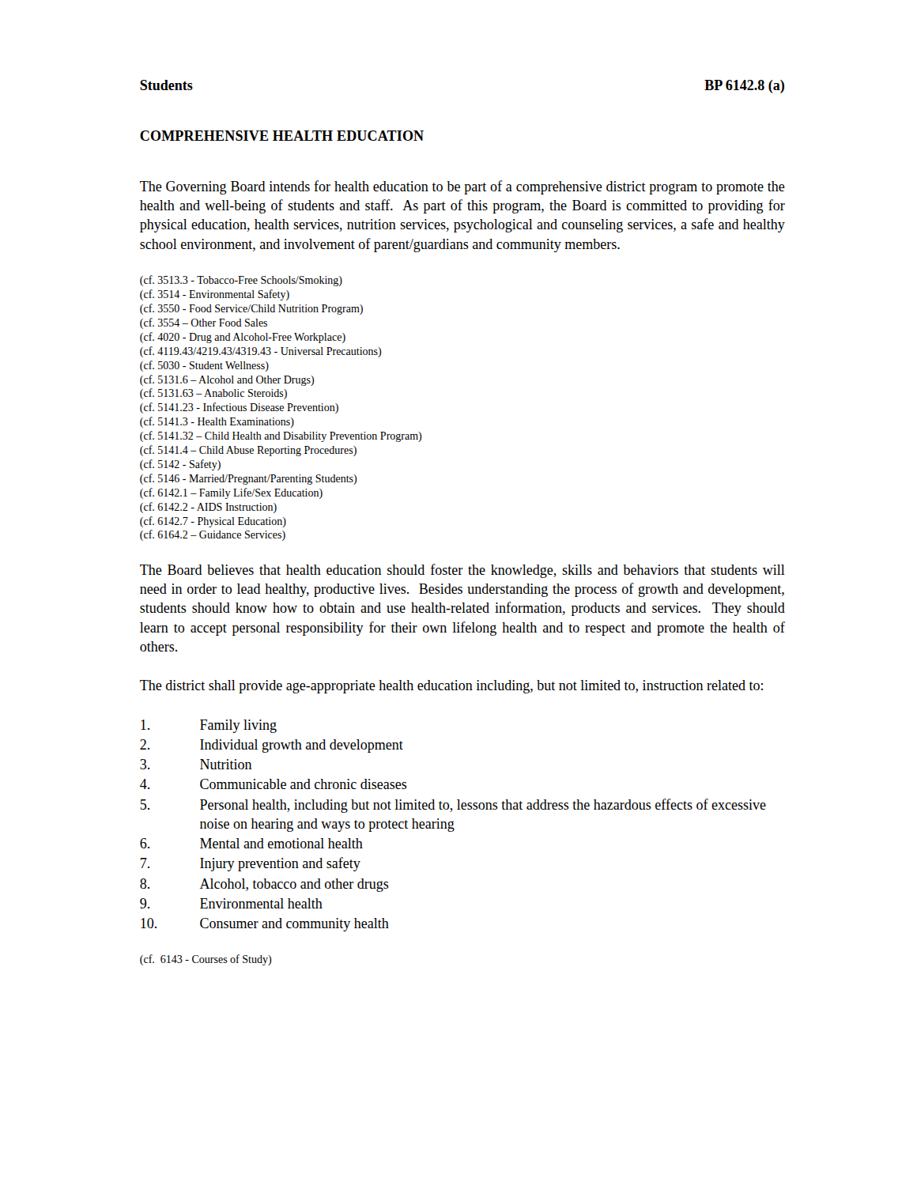Students BP 6142.8 (a)
Comprehensive Health Education
The Governing Board intends for health education to be part of a comprehensive district program to promote the health and well-being of students and staff. As part of this program, the Board is committed to providing for physical education, health services, nutrition services, psychological and counseling services, a safe and healthy school environment, and involvement of parent/guardians and community members.
(cf. 3513.3 - Tobacco-Free Schools/Smoking)
(cf. 3514 - Environmental Safety)
(cf. 3550 - Food Service/Child Nutrition Program)
(cf. 3554 – Other Food Sales
(cf. 4020 - Drug and Alcohol-Free Workplace)
(cf. 4119.43/4219.43/4319.43 - Universal Precautions)
(cf. 5030 - Student Wellness)
(cf. 5131.6 – Alcohol and Other Drugs)
(cf. 5131.63 – Anabolic Steroids)
(cf. 5141.23 - Infectious Disease Prevention)
(cf. 5141.3 - Health Examinations)
(cf. 5141.32 – Child Health and Disability Prevention Program)
(cf. 5141.4 – Child Abuse Reporting Procedures)
(cf. 5142 - Safety)
(cf. 5146 - Married/Pregnant/Parenting Students)
(cf. 6142.1 – Family Life/Sex Education)
(cf. 6142.2 - AIDS Instruction)
(cf. 6142.7 - Physical Education)
(cf. 6164.2 – Guidance Services)
The Board believes that health education should foster the knowledge, skills and behaviors that students will need in order to lead healthy, productive lives. Besides understanding the process of growth and development, students should know how to obtain and use health-related information, products and services. They should learn to accept personal responsibility for their own lifelong health and to respect and promote the health of others.
The district shall provide age-appropriate health education including, but not limited to, instruction related to:
Family living
Individual growth and development
Nutrition
Communicable and chronic diseases
Personal health, including but not limited to, lessons that address the hazardous effects of excessive noise on hearing and ways to protect hearing
Mental and emotional health
Injury prevention and safety
Alcohol, tobacco and other drugs
Environmental health
Consumer and community health
(cf. 6143 - Courses of Study)